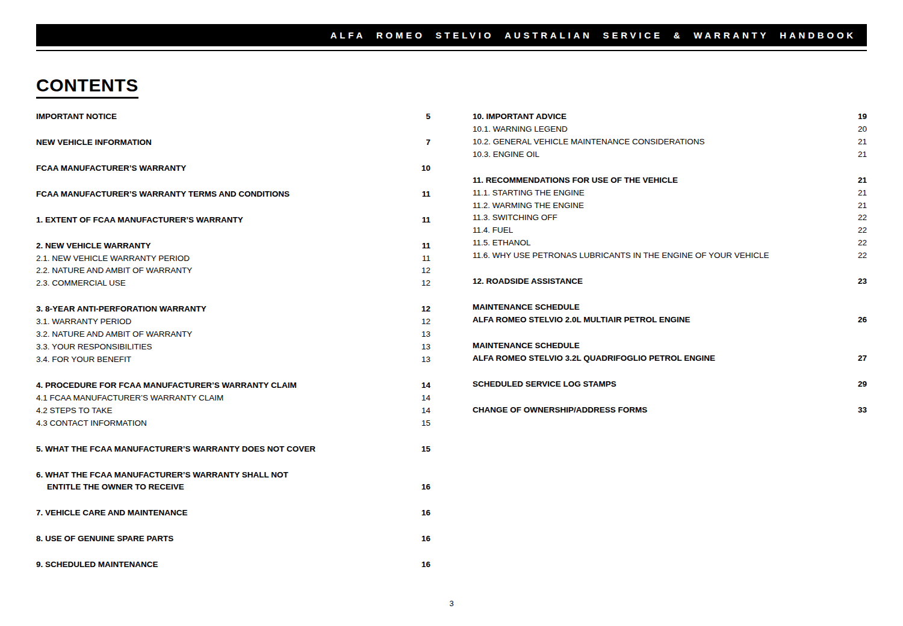ALFA ROMEO STELVIO AUSTRALIAN SERVICE & WARRANTY HANDBOOK
CONTENTS
IMPORTANT NOTICE 5
NEW VEHICLE INFORMATION 7
FCAA MANUFACTURER’S WARRANTY 10
FCAA MANUFACTURER’S WARRANTY TERMS AND CONDITIONS 11
1. EXTENT OF FCAA MANUFACTURER’S WARRANTY 11
2. NEW VEHICLE WARRANTY 11
2.1. NEW VEHICLE WARRANTY PERIOD 11
2.2. NATURE AND AMBIT OF WARRANTY 12
2.3. COMMERCIAL USE 12
3. 8-YEAR ANTI-PERFORATION WARRANTY 12
3.1. WARRANTY PERIOD 12
3.2. NATURE AND AMBIT OF WARRANTY 13
3.3. YOUR RESPONSIBILITIES 13
3.4. FOR YOUR BENEFIT 13
4. PROCEDURE FOR FCAA MANUFACTURER’S WARRANTY CLAIM 14
4.1 FCAA MANUFACTURER’S WARRANTY CLAIM 14
4.2 STEPS TO TAKE 14
4.3 CONTACT INFORMATION 15
5. WHAT THE FCAA MANUFACTURER’S WARRANTY DOES NOT COVER 15
6. WHAT THE FCAA MANUFACTURER’S WARRANTY SHALL NOT
ENTITLE THE OWNER TO RECEIVE 16
7. VEHICLE CARE AND MAINTENANCE 16
8. USE OF GENUINE SPARE PARTS 16
9. SCHEDULED MAINTENANCE 16
10. IMPORTANT ADVICE 19
10.1. WARNING LEGEND 20
10.2. GENERAL VEHICLE MAINTENANCE CONSIDERATIONS 21
10.3. ENGINE OIL 21
11. RECOMMENDATIONS FOR USE OF THE VEHICLE 21
11.1. STARTING THE ENGINE 21
11.2. WARMING THE ENGINE 21
11.3. SWITCHING OFF 22
11.4. FUEL 22
11.5. ETHANOL 22
11.6. WHY USE PETRONAS LUBRICANTS IN THE ENGINE OF YOUR VEHICLE 22
12. ROADSIDE ASSISTANCE 23
MAINTENANCE SCHEDULE
ALFA ROMEO STELVIO 2.0L MULTIAIR PETROL ENGINE 26
MAINTENANCE SCHEDULE
ALFA ROMEO STELVIO 3.2L QUADRIFOGLIO PETROL ENGINE 27
SCHEDULED SERVICE LOG STAMPS 29
CHANGE OF OWNERSHIP/ADDRESS FORMS 33
3